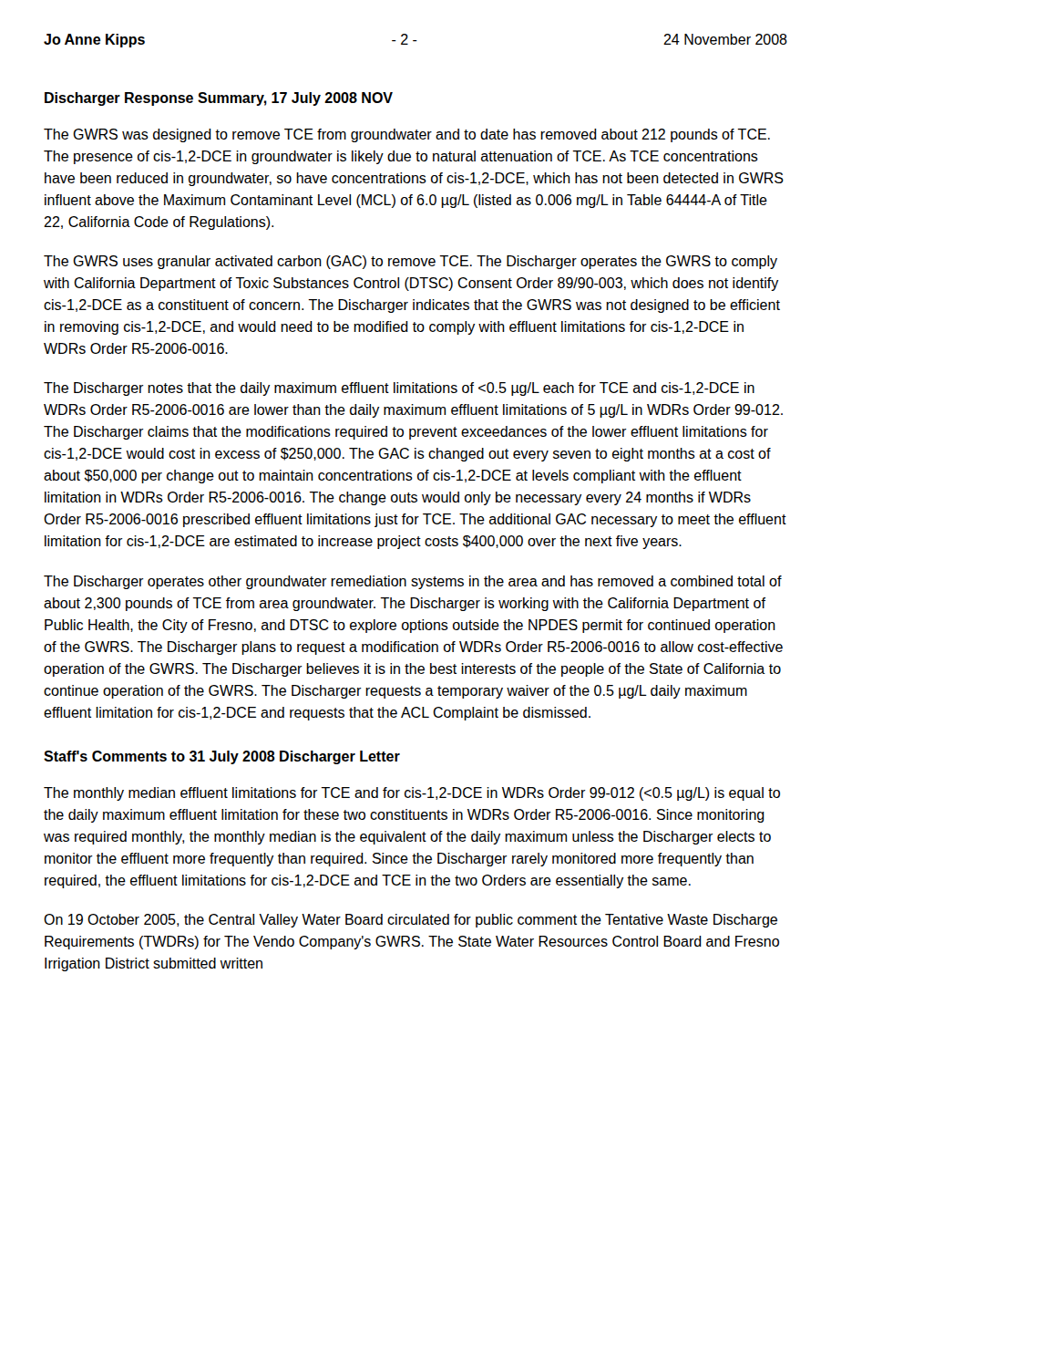Jo Anne Kipps - 2 - 24 November 2008
Discharger Response Summary, 17 July 2008 NOV
The GWRS was designed to remove TCE from groundwater and to date has removed about 212 pounds of TCE. The presence of cis-1,2-DCE in groundwater is likely due to natural attenuation of TCE. As TCE concentrations have been reduced in groundwater, so have concentrations of cis-1,2-DCE, which has not been detected in GWRS influent above the Maximum Contaminant Level (MCL) of 6.0 µg/L (listed as 0.006 mg/L in Table 64444-A of Title 22, California Code of Regulations).
The GWRS uses granular activated carbon (GAC) to remove TCE. The Discharger operates the GWRS to comply with California Department of Toxic Substances Control (DTSC) Consent Order 89/90-003, which does not identify cis-1,2-DCE as a constituent of concern. The Discharger indicates that the GWRS was not designed to be efficient in removing cis-1,2-DCE, and would need to be modified to comply with effluent limitations for cis-1,2-DCE in WDRs Order R5-2006-0016.
The Discharger notes that the daily maximum effluent limitations of <0.5 µg/L each for TCE and cis-1,2-DCE in WDRs Order R5-2006-0016 are lower than the daily maximum effluent limitations of 5 µg/L in WDRs Order 99-012. The Discharger claims that the modifications required to prevent exceedances of the lower effluent limitations for cis-1,2-DCE would cost in excess of $250,000. The GAC is changed out every seven to eight months at a cost of about $50,000 per change out to maintain concentrations of cis-1,2-DCE at levels compliant with the effluent limitation in WDRs Order R5-2006-0016. The change outs would only be necessary every 24 months if WDRs Order R5-2006-0016 prescribed effluent limitations just for TCE. The additional GAC necessary to meet the effluent limitation for cis-1,2-DCE are estimated to increase project costs $400,000 over the next five years.
The Discharger operates other groundwater remediation systems in the area and has removed a combined total of about 2,300 pounds of TCE from area groundwater. The Discharger is working with the California Department of Public Health, the City of Fresno, and DTSC to explore options outside the NPDES permit for continued operation of the GWRS. The Discharger plans to request a modification of WDRs Order R5-2006-0016 to allow cost-effective operation of the GWRS. The Discharger believes it is in the best interests of the people of the State of California to continue operation of the GWRS. The Discharger requests a temporary waiver of the 0.5 µg/L daily maximum effluent limitation for cis-1,2-DCE and requests that the ACL Complaint be dismissed.
Staff's Comments to 31 July 2008 Discharger Letter
The monthly median effluent limitations for TCE and for cis-1,2-DCE in WDRs Order 99-012 (<0.5 µg/L) is equal to the daily maximum effluent limitation for these two constituents in WDRs Order R5-2006-0016. Since monitoring was required monthly, the monthly median is the equivalent of the daily maximum unless the Discharger elects to monitor the effluent more frequently than required. Since the Discharger rarely monitored more frequently than required, the effluent limitations for cis-1,2-DCE and TCE in the two Orders are essentially the same.
On 19 October 2005, the Central Valley Water Board circulated for public comment the Tentative Waste Discharge Requirements (TWDRs) for The Vendo Company's GWRS. The State Water Resources Control Board and Fresno Irrigation District submitted written